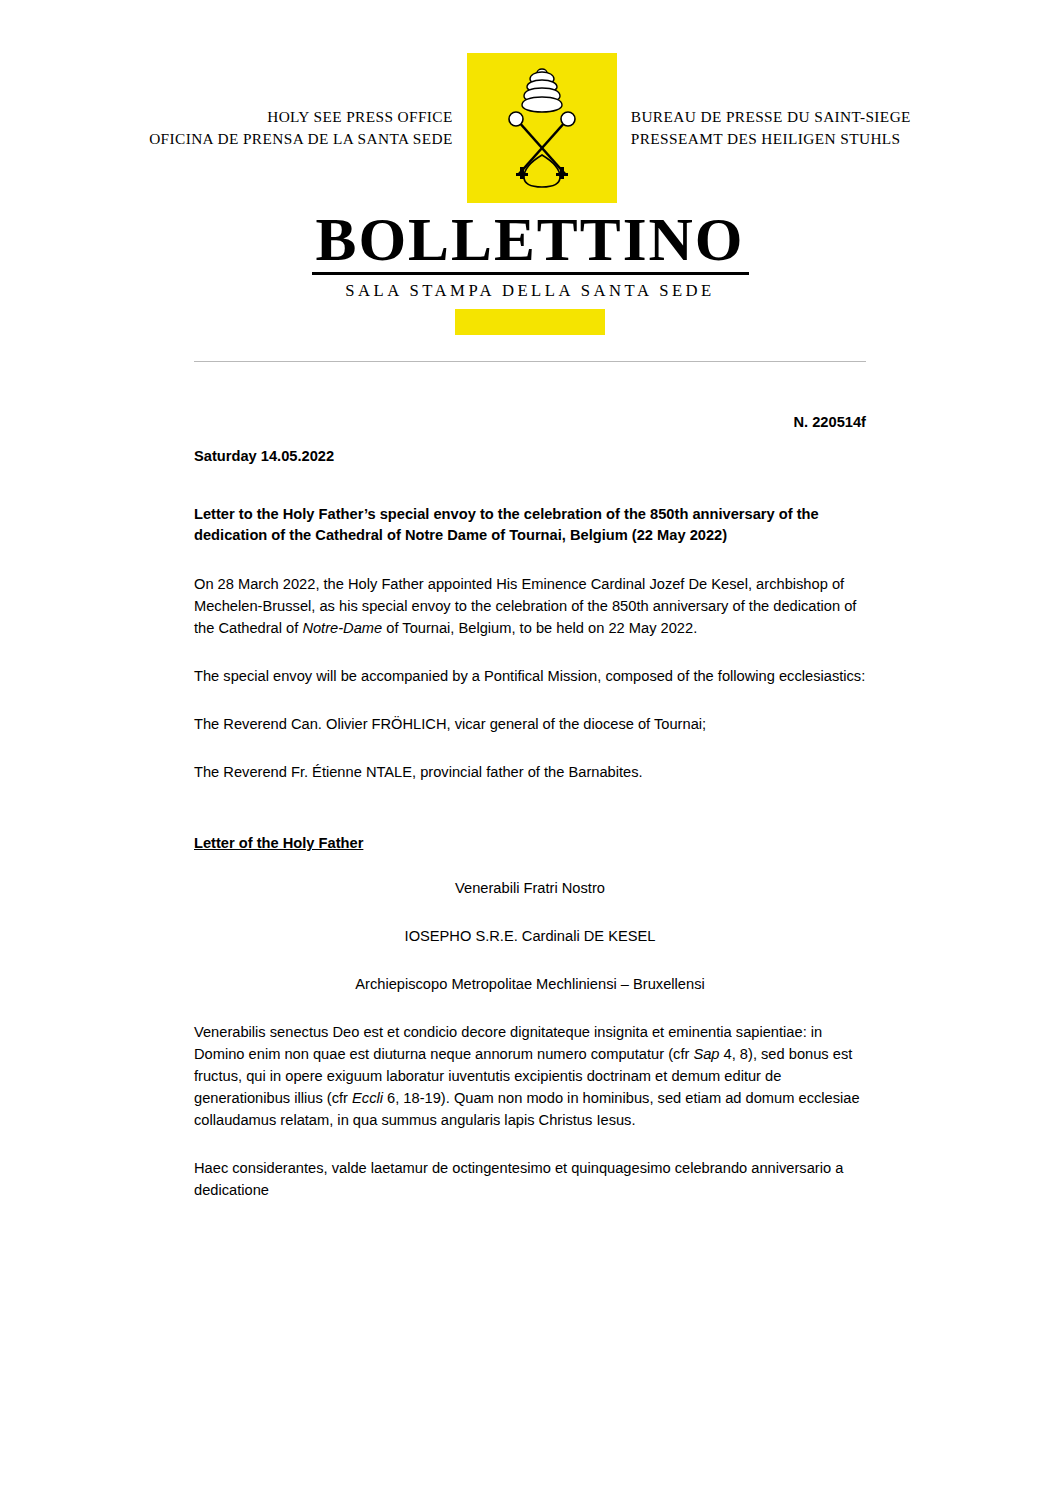HOLY SEE PRESS OFFICE
OFICINA DE PRENSA DE LA SANTA SEDE
BUREAU DE PRESSE DU SAINT-SIEGE
PRESSEAMT DES HEILIGEN STUHLS
BOLLETTINO
SALA STAMPA DELLA SANTA SEDE
N. 220514f
Saturday 14.05.2022
Letter to the Holy Father’s special envoy to the celebration of the 850th anniversary of the dedication of the Cathedral of Notre Dame of Tournai, Belgium (22 May 2022)
On 28 March 2022, the Holy Father appointed His Eminence Cardinal Jozef De Kesel, archbishop of Mechelen-Brussel, as his special envoy to the celebration of the 850th anniversary of the dedication of the Cathedral of Notre-Dame of Tournai, Belgium, to be held on 22 May 2022.
The special envoy will be accompanied by a Pontifical Mission, composed of the following ecclesiastics:
The Reverend Can. Olivier FRÖHLICH, vicar general of the diocese of Tournai;
The Reverend Fr. Étienne NTALE, provincial father of the Barnabites.
Letter of the Holy Father
Venerabili Fratri Nostro
IOSEPHO S.R.E. Cardinali DE KESEL
Archiepiscopo Metropolitae Mechliniensi – Bruxellensi
Venerabilis senectus Deo est et condicio decore dignitateque insignita et eminentia sapientiae: in Domino enim non quae est diuturna neque annorum numero computatur (cfr Sap 4, 8), sed bonus est fructus, qui in opere exiguum laboratur iuventutis excipientis doctrinam et demum editur de generationibus illius (cfr Eccli 6, 18-19). Quam non modo in hominibus, sed etiam ad domum ecclesiae collaudamus relatam, in qua summus angularis lapis Christus Iesus.
Haec considerantes, valde laetamur de octingentesimo et quinquagesimo celebrando anniversario a dedicatione